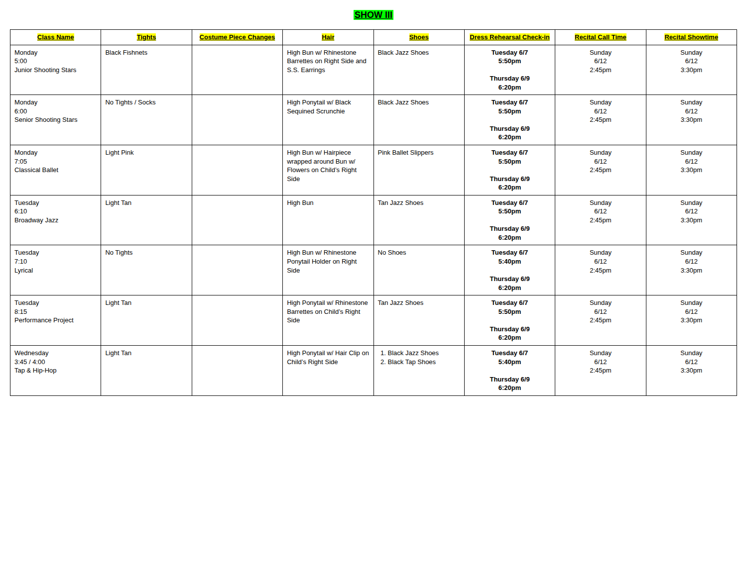SHOW III
| Class Name | Tights | Costume Piece Changes | Hair | Shoes | Dress Rehearsal Check-in | Recital Call Time | Recital Showtime |
| --- | --- | --- | --- | --- | --- | --- | --- |
| Monday 5:00 Junior Shooting Stars | Black Fishnets | | High Bun w/ Rhinestone Barrettes on Right Side and S.S. Earrings | Black Jazz Shoes | Tuesday 6/7 5:50pm Thursday 6/9 6:20pm | Sunday 6/12 2:45pm | Sunday 6/12 3:30pm |
| Monday 6:00 Senior Shooting Stars | No Tights / Socks | | High Ponytail w/ Black Sequined Scrunchie | Black Jazz Shoes | Tuesday 6/7 5:50pm Thursday 6/9 6:20pm | Sunday 6/12 2:45pm | Sunday 6/12 3:30pm |
| Monday 7:05 Classical Ballet | Light Pink | | High Bun w/ Hairpiece wrapped around Bun w/ Flowers on Child’s Right Side | Pink Ballet Slippers | Tuesday 6/7 5:50pm Thursday 6/9 6:20pm | Sunday 6/12 2:45pm | Sunday 6/12 3:30pm |
| Tuesday 6:10 Broadway Jazz | Light Tan | | High Bun | Tan Jazz Shoes | Tuesday 6/7 5:50pm Thursday 6/9 6:20pm | Sunday 6/12 2:45pm | Sunday 6/12 3:30pm |
| Tuesday 7:10 Lyrical | No Tights | | High Bun w/ Rhinestone Ponytail Holder on Right Side | No Shoes | Tuesday 6/7 5:40pm Thursday 6/9 6:20pm | Sunday 6/12 2:45pm | Sunday 6/12 3:30pm |
| Tuesday 8:15 Performance Project | Light Tan | | High Ponytail w/ Rhinestone Barrettes on Child’s Right Side | Tan Jazz Shoes | Tuesday 6/7 5:50pm Thursday 6/9 6:20pm | Sunday 6/12 2:45pm | Sunday 6/12 3:30pm |
| Wednesday 3:45 / 4:00 Tap & Hip-Hop | Light Tan | | High Ponytail w/ Hair Clip on Child’s Right Side | Black Jazz Shoes Black Tap Shoes | Tuesday 6/7 5:40pm Thursday 6/9 6:20pm | Sunday 6/12 2:45pm | Sunday 6/12 3:30pm |